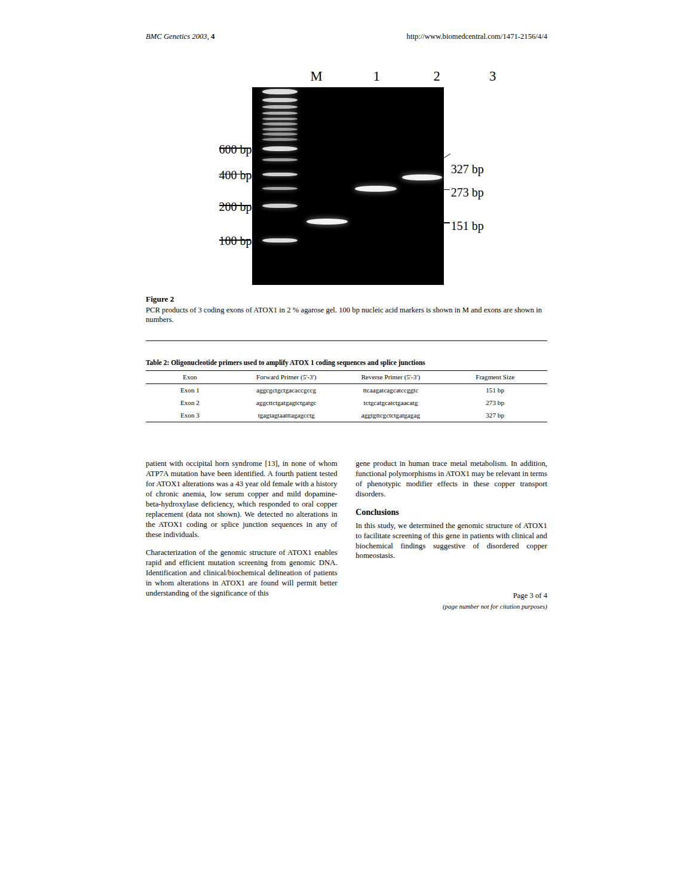BMC Genetics 2003, 4
http://www.biomedcentral.com/1471-2156/4/4
M 1 2 3
600 bp
400 bp
200 bp
100 bp
327 bp
273 bp
151 bp
Figure 2 PCR products of 3 coding exons of ATOX1 in 2 % agarose gel. 100 bp nucleic acid markers is shown in M and exons are shown in numbers.
Table 2: Oligonucleotide primers used to amplify ATOX 1 coding sequences and splice junctions
| Exon | Forward Primer (5'-3') | Reverse Primer (5'-3') | Fragment Size |
| --- | --- | --- | --- |
| Exon 1 | aggcgctgctgacaccgccg | ttcaagatcagcatccggtc | 151 bp |
| Exon 2 | aggcttctgatgagtctgatgc | tctgcatgcatctgaacatg | 273 bp |
| Exon 3 | tgagtagtaatttagagcctg | aggtgttcgctctgatgagag | 327 bp |
patient with occipital horn syndrome [13], in none of whom ATP7A mutation have been identified. A fourth patient tested for ATOX1 alterations was a 43 year old female with a history of chronic anemia, low serum copper and mild dopamine-beta-hydroxylase deficiency, which responded to oral copper replacement (data not shown). We detected no alterations in the ATOX1 coding or splice junction sequences in any of these individuals.
Characterization of the genomic structure of ATOX1 enables rapid and efficient mutation screening from genomic DNA. Identification and clinical/biochemical delineation of patients in whom alterations in ATOX1 are found will permit better understanding of the significance of this
gene product in human trace metal metabolism. In addition, functional polymorphisms in ATOX1 may be relevant in terms of phenotypic modifier effects in these copper transport disorders.
Conclusions
In this study, we determined the genomic structure of ATOX1 to facilitate screening of this gene in patients with clinical and biochemical findings suggestive of disordered copper homeostasis.
Page 3 of 4 (page number not for citation purposes)